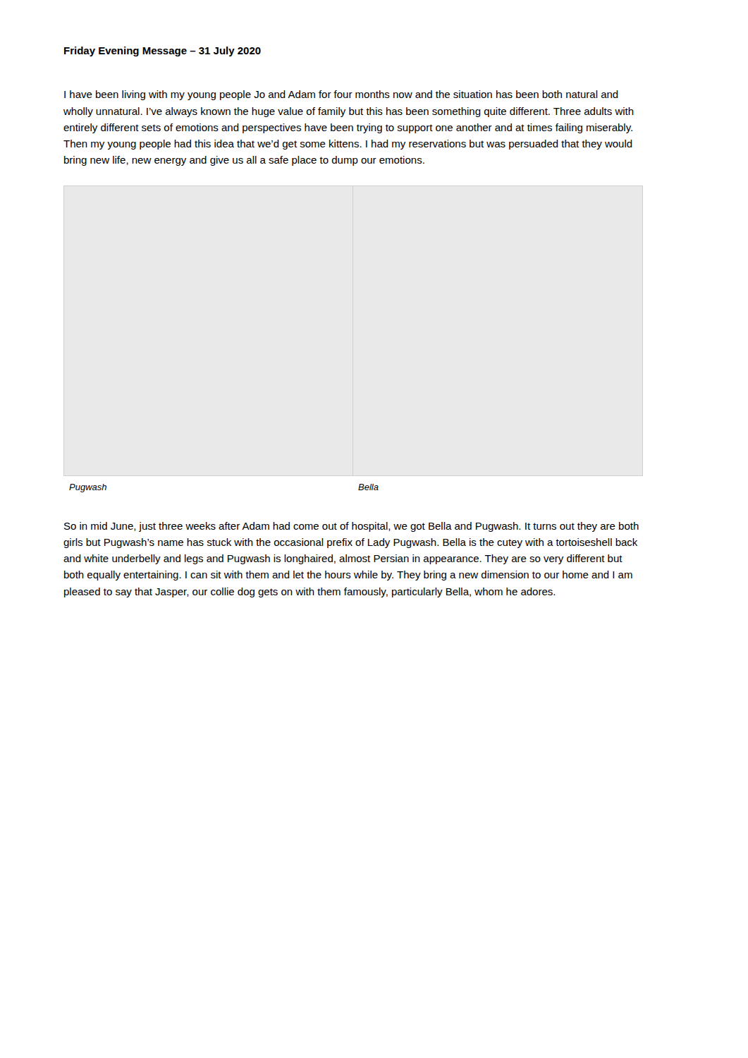Friday Evening Message – 31 July 2020
I have been living with my young people Jo and Adam for four months now and the situation has been both natural and wholly unnatural. I’ve always known the huge value of family but this has been something quite different. Three adults with entirely different sets of emotions and perspectives have been trying to support one another and at times failing miserably. Then my young people had this idea that we’d get some kittens. I had my reservations but was persuaded that they would bring new life, new energy and give us all a safe place to dump our emotions.
| Pugwash | | Bella |
So in mid June, just three weeks after Adam had come out of hospital, we got Bella and Pugwash. It turns out they are both girls but Pugwash’s name has stuck with the occasional prefix of Lady Pugwash. Bella is the cutey with a tortoiseshell back and white underbelly and legs and Pugwash is longhaired, almost Persian in appearance. They are so very different but both equally entertaining. I can sit with them and let the hours while by. They bring a new dimension to our home and I am pleased to say that Jasper, our collie dog gets on with them famously, particularly Bella, whom he adores.